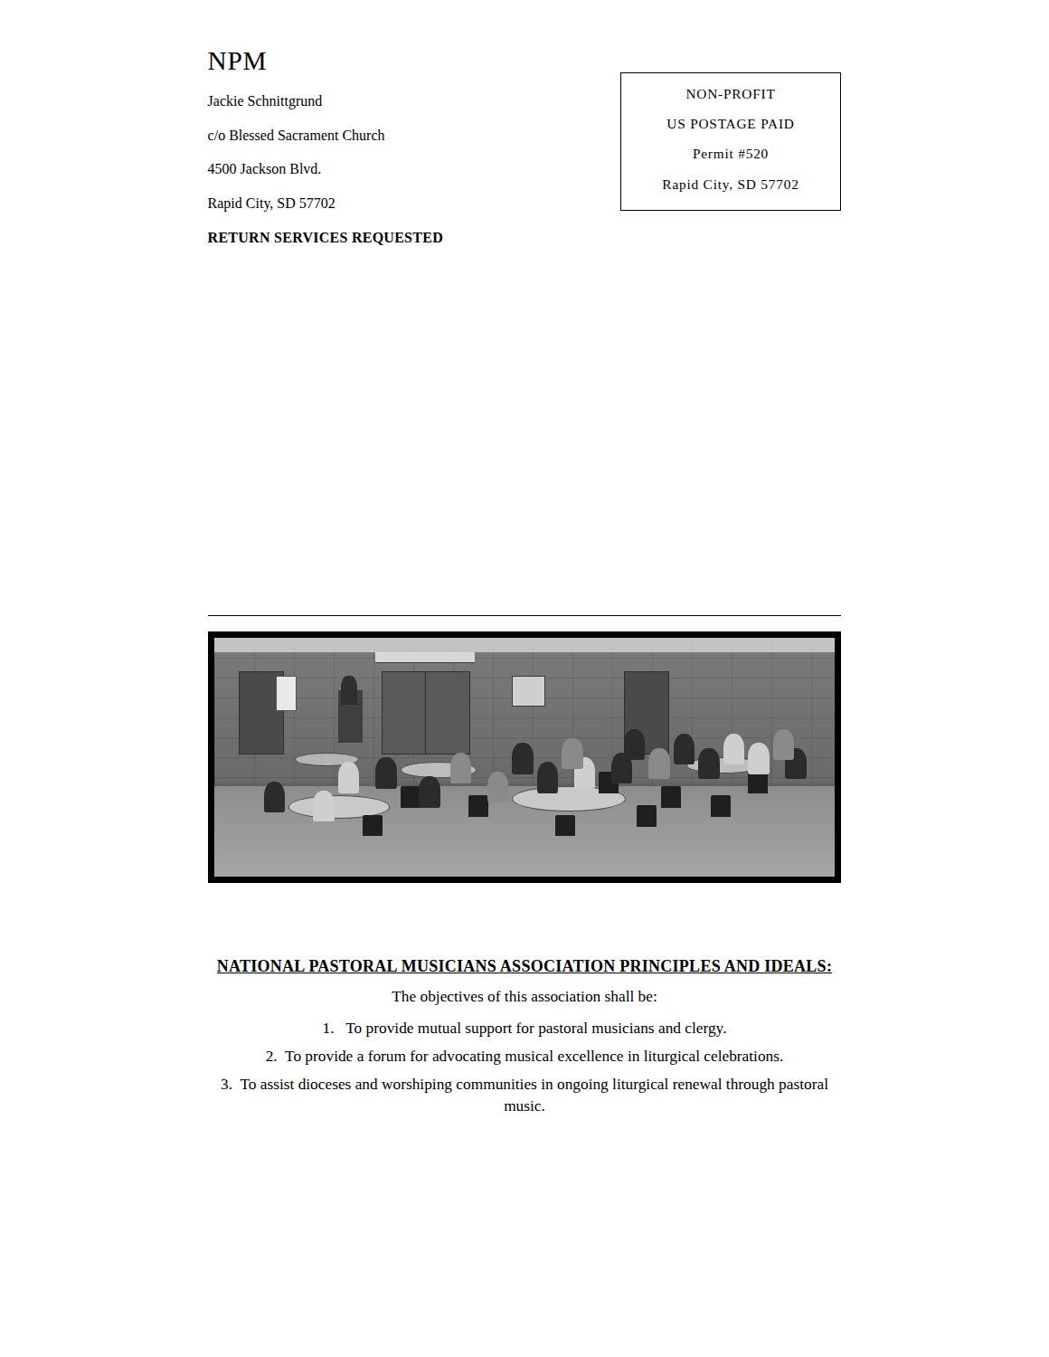NPM
Jackie Schnittgrund
c/o Blessed Sacrament Church
4500 Jackson Blvd.
Rapid City, SD 57702
RETURN SERVICES REQUESTED
NON-PROFIT
US POSTAGE PAID
Permit #520
Rapid City, SD 57702
NATIONAL PASTORAL MUSICIANS ASSOCIATION PRINCIPLES AND IDEALS:
The objectives of this association shall be:
1. To provide mutual support for pastoral musicians and clergy.
2. To provide a forum for advocating musical excellence in liturgical celebrations.
3. To assist dioceses and worshiping communities in ongoing liturgical renewal through pastoral music.